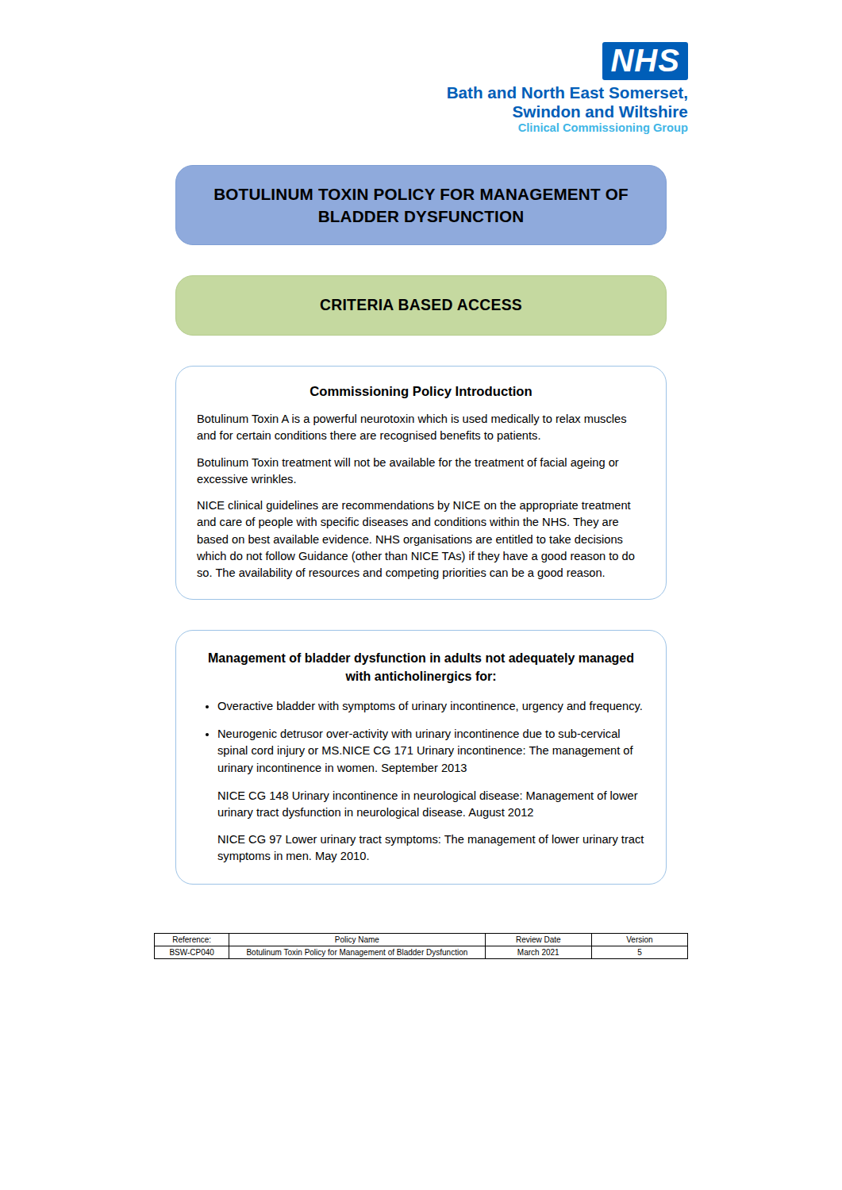NHS
Bath and North East Somerset,
Swindon and Wiltshire
Clinical Commissioning Group
BOTULINUM TOXIN POLICY FOR MANAGEMENT OF BLADDER DYSFUNCTION
CRITERIA BASED ACCESS
Commissioning Policy Introduction
Botulinum Toxin A is a powerful neurotoxin which is used medically to relax muscles and for certain conditions there are recognised benefits to patients.
Botulinum Toxin treatment will not be available for the treatment of facial ageing or excessive wrinkles.
NICE clinical guidelines are recommendations by NICE on the appropriate treatment and care of people with specific diseases and conditions within the NHS. They are based on best available evidence. NHS organisations are entitled to take decisions which do not follow Guidance (other than NICE TAs) if they have a good reason to do so. The availability of resources and competing priorities can be a good reason.
Management of bladder dysfunction in adults not adequately managed with anticholinergics for:
Overactive bladder with symptoms of urinary incontinence, urgency and frequency.
Neurogenic detrusor over-activity with urinary incontinence due to sub-cervical spinal cord injury or MS.NICE CG 171 Urinary incontinence: The management of urinary incontinence in women. September 2013
NICE CG 148 Urinary incontinence in neurological disease: Management of lower urinary tract dysfunction in neurological disease. August 2012
NICE CG 97 Lower urinary tract symptoms: The management of lower urinary tract symptoms in men. May 2010.
| Reference: | Policy Name | Review Date | Version |
| BSW-CP040 | Botulinum Toxin Policy for Management of Bladder Dysfunction | March 2021 | 5 |